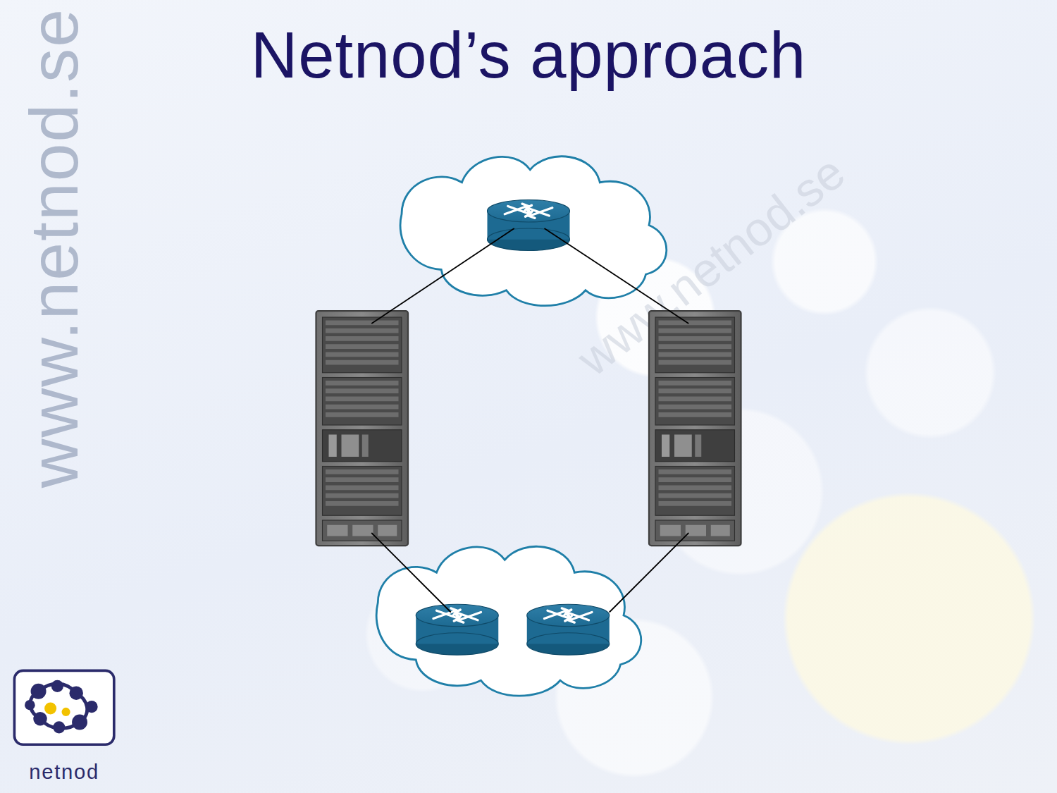Netnod’s approach
www.netnod.se
www.netnod.se
netnod